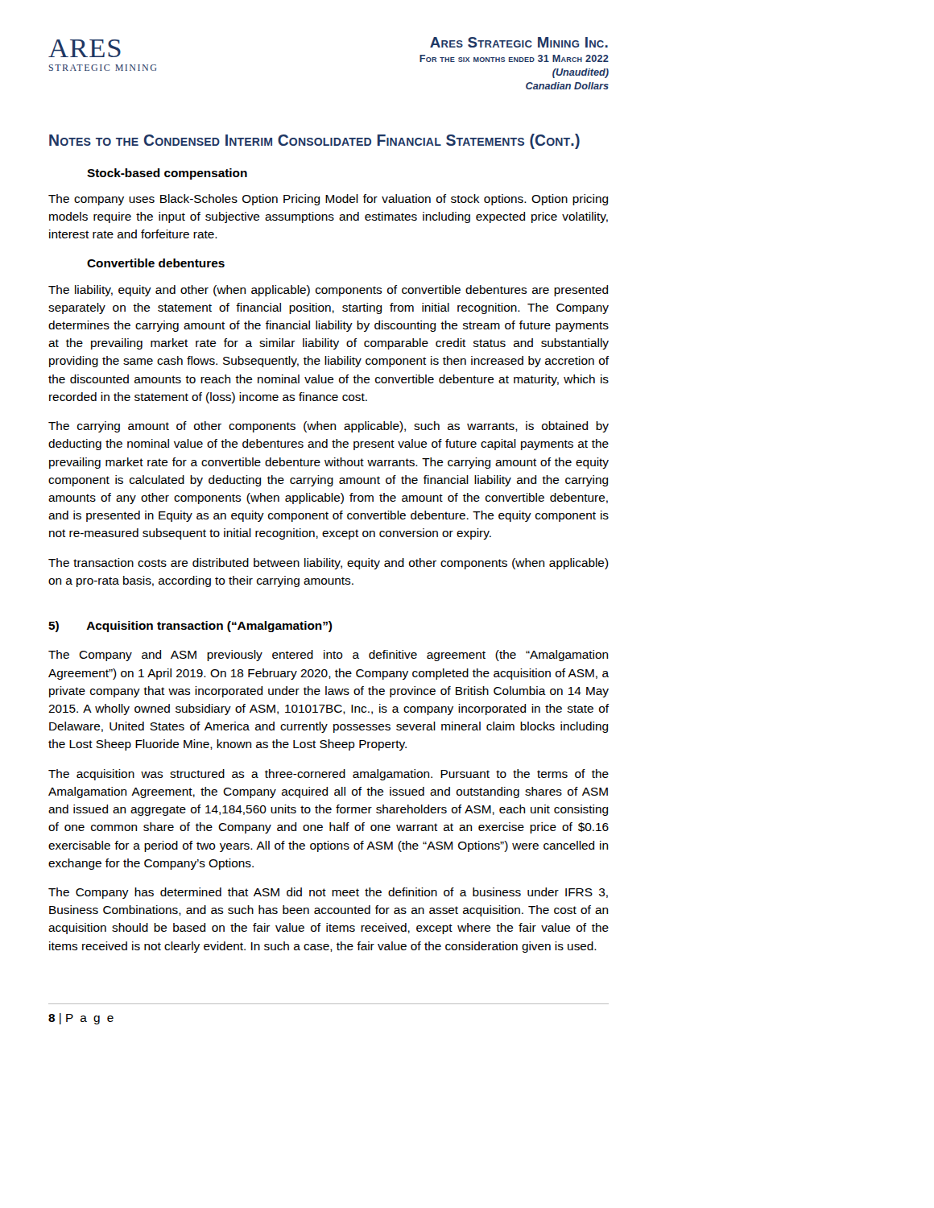ARES
STRATEGIC MINING
Ares Strategic Mining Inc.
For the six months ended 31 March 2022
(Unaudited)
Canadian Dollars
Notes to the Condensed Interim Consolidated Financial Statements (Cont.)
Stock-based compensation
The company uses Black-Scholes Option Pricing Model for valuation of stock options. Option pricing models require the input of subjective assumptions and estimates including expected price volatility, interest rate and forfeiture rate.
Convertible debentures
The liability, equity and other (when applicable) components of convertible debentures are presented separately on the statement of financial position, starting from initial recognition. The Company determines the carrying amount of the financial liability by discounting the stream of future payments at the prevailing market rate for a similar liability of comparable credit status and substantially providing the same cash flows. Subsequently, the liability component is then increased by accretion of the discounted amounts to reach the nominal value of the convertible debenture at maturity, which is recorded in the statement of (loss) income as finance cost.
The carrying amount of other components (when applicable), such as warrants, is obtained by deducting the nominal value of the debentures and the present value of future capital payments at the prevailing market rate for a convertible debenture without warrants. The carrying amount of the equity component is calculated by deducting the carrying amount of the financial liability and the carrying amounts of any other components (when applicable) from the amount of the convertible debenture, and is presented in Equity as an equity component of convertible debenture. The equity component is not re-measured subsequent to initial recognition, except on conversion or expiry.
The transaction costs are distributed between liability, equity and other components (when applicable) on a pro-rata basis, according to their carrying amounts.
5) Acquisition transaction (“Amalgamation”)
The Company and ASM previously entered into a definitive agreement (the “Amalgamation Agreement”) on 1 April 2019. On 18 February 2020, the Company completed the acquisition of ASM, a private company that was incorporated under the laws of the province of British Columbia on 14 May 2015. A wholly owned subsidiary of ASM, 101017BC, Inc., is a company incorporated in the state of Delaware, United States of America and currently possesses several mineral claim blocks including the Lost Sheep Fluoride Mine, known as the Lost Sheep Property.
The acquisition was structured as a three-cornered amalgamation. Pursuant to the terms of the Amalgamation Agreement, the Company acquired all of the issued and outstanding shares of ASM and issued an aggregate of 14,184,560 units to the former shareholders of ASM, each unit consisting of one common share of the Company and one half of one warrant at an exercise price of $0.16 exercisable for a period of two years. All of the options of ASM (the “ASM Options”) were cancelled in exchange for the Company’s Options.
The Company has determined that ASM did not meet the definition of a business under IFRS 3, Business Combinations, and as such has been accounted for as an asset acquisition. The cost of an acquisition should be based on the fair value of items received, except where the fair value of the items received is not clearly evident. In such a case, the fair value of the consideration given is used.
8 | P a g e